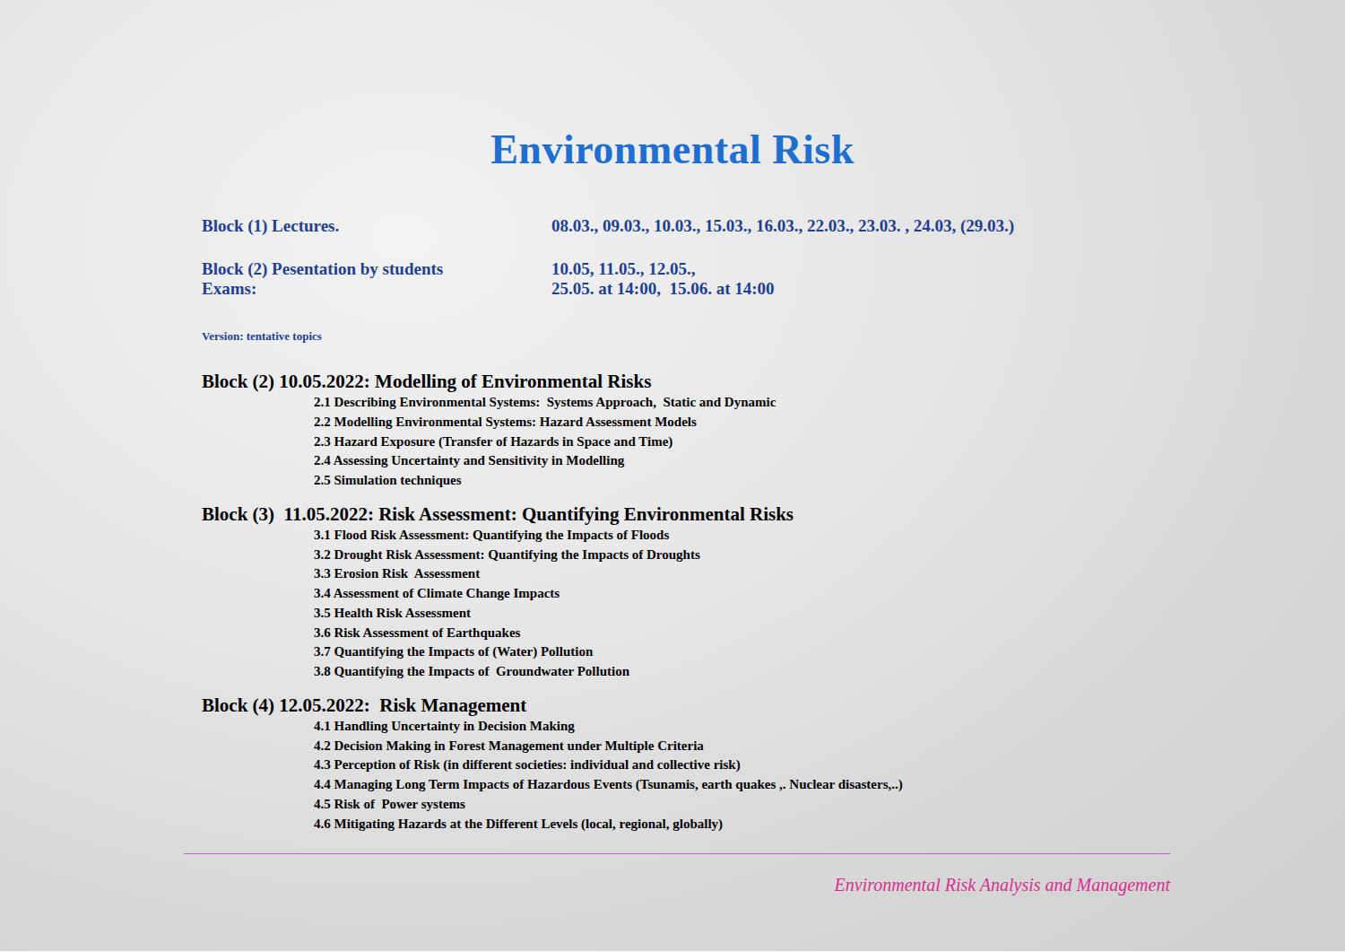Environmental Risk
| Block (1) Lectures. | 08.03., 09.03., 10.03., 15.03., 16.03., 22.03., 23.03. , 24.03, (29.03.) |
| Block (2) Pesentation by students | 10.05, 11.05., 12.05., |
| Exams: | 25.05. at 14:00, 15.06. at 14:00 |
Version: tentative topics
Block (2) 10.05.2022: Modelling of Environmental Risks
2.1 Describing Environmental Systems: Systems Approach, Static and Dynamic
2.2 Modelling Environmental Systems: Hazard Assessment Models
2.3 Hazard Exposure (Transfer of Hazards in Space and Time)
2.4 Assessing Uncertainty and Sensitivity in Modelling
2.5 Simulation techniques
Block (3) 11.05.2022: Risk Assessment: Quantifying Environmental Risks
3.1 Flood Risk Assessment: Quantifying the Impacts of Floods
3.2 Drought Risk Assessment: Quantifying the Impacts of Droughts
3.3 Erosion Risk Assessment
3.4 Assessment of Climate Change Impacts
3.5 Health Risk Assessment
3.6 Risk Assessment of Earthquakes
3.7 Quantifying the Impacts of (Water) Pollution
3.8 Quantifying the Impacts of Groundwater Pollution
Block (4) 12.05.2022: Risk Management
4.1 Handling Uncertainty in Decision Making
4.2 Decision Making in Forest Management under Multiple Criteria
4.3 Perception of Risk (in different societies: individual and collective risk)
4.4 Managing Long Term Impacts of Hazardous Events (Tsunamis, earth quakes ,. Nuclear disasters,..)
4.5 Risk of Power systems
4.6 Mitigating Hazards at the Different Levels (local, regional, globally)
Environmental Risk Analysis and Management